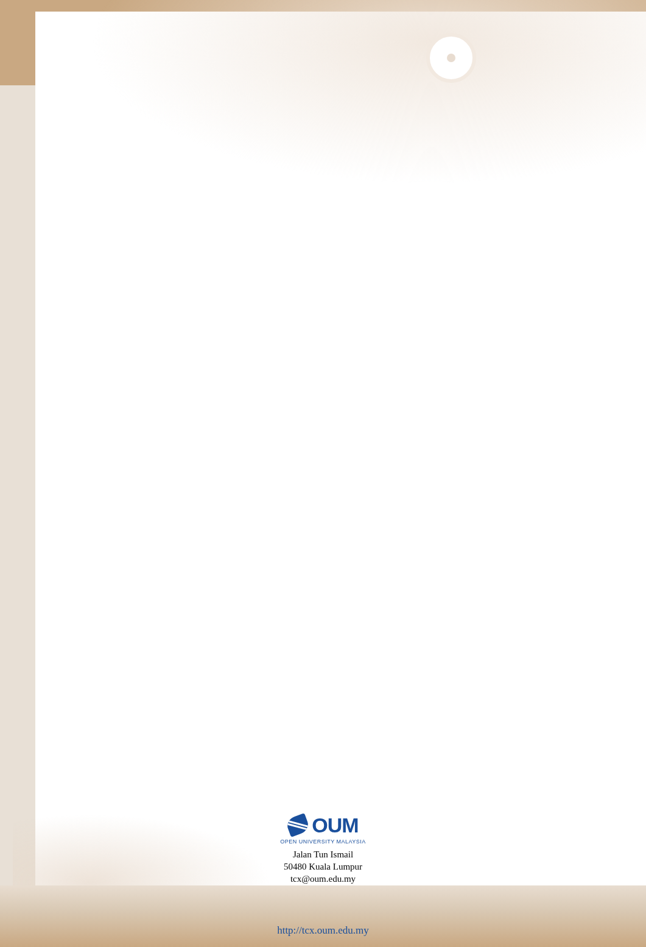OUM
OPEN UNIVERSITY MALAYSIA
Jalan Tun Ismail
50480 Kuala Lumpur
tcx@oum.edu.my
http://tcx.oum.edu.my